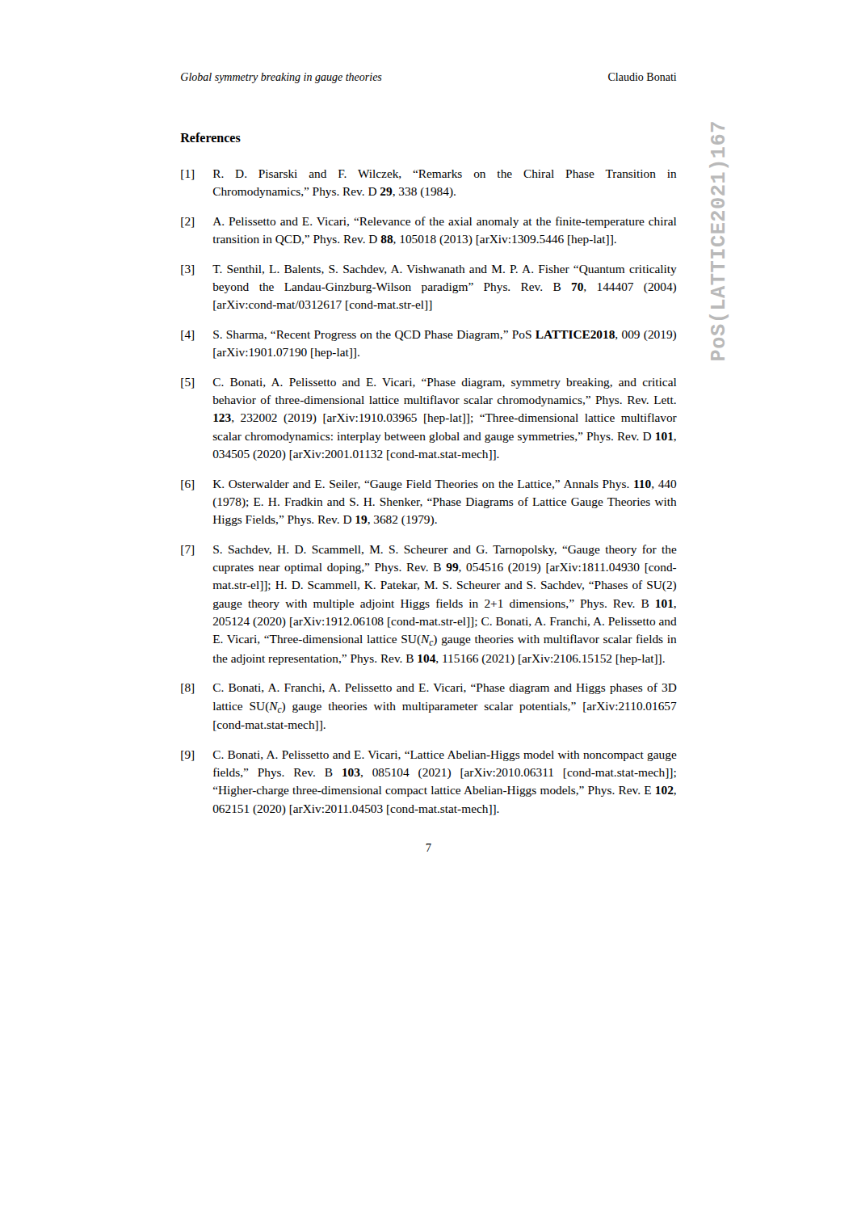Global symmetry breaking in gauge theories Claudio Bonati
PoS(LATTICE2021)167
References
[1] R. D. Pisarski and F. Wilczek, “Remarks on the Chiral Phase Transition in Chromodynamics,” Phys. Rev. D 29, 338 (1984).
[2] A. Pelissetto and E. Vicari, “Relevance of the axial anomaly at the finite-temperature chiral transition in QCD,” Phys. Rev. D 88, 105018 (2013) [arXiv:1309.5446 [hep-lat]].
[3] T. Senthil, L. Balents, S. Sachdev, A. Vishwanath and M. P. A. Fisher “Quantum criticality beyond the Landau-Ginzburg-Wilson paradigm” Phys. Rev. B 70, 144407 (2004) [arXiv:cond-mat/0312617 [cond-mat.str-el]]
[4] S. Sharma, “Recent Progress on the QCD Phase Diagram,” PoS LATTICE2018, 009 (2019) [arXiv:1901.07190 [hep-lat]].
[5] C. Bonati, A. Pelissetto and E. Vicari, “Phase diagram, symmetry breaking, and critical behavior of three-dimensional lattice multiflavor scalar chromodynamics,” Phys. Rev. Lett. 123, 232002 (2019) [arXiv:1910.03965 [hep-lat]]; “Three-dimensional lattice multiflavor scalar chromodynamics: interplay between global and gauge symmetries,” Phys. Rev. D 101, 034505 (2020) [arXiv:2001.01132 [cond-mat.stat-mech]].
[6] K. Osterwalder and E. Seiler, “Gauge Field Theories on the Lattice,” Annals Phys. 110, 440 (1978); E. H. Fradkin and S. H. Shenker, “Phase Diagrams of Lattice Gauge Theories with Higgs Fields,” Phys. Rev. D 19, 3682 (1979).
[7] S. Sachdev, H. D. Scammell, M. S. Scheurer and G. Tarnopolsky, “Gauge theory for the cuprates near optimal doping,” Phys. Rev. B 99, 054516 (2019) [arXiv:1811.04930 [cond-mat.str-el]]; H. D. Scammell, K. Patekar, M. S. Scheurer and S. Sachdev, “Phases of SU(2) gauge theory with multiple adjoint Higgs fields in 2+1 dimensions,” Phys. Rev. B 101, 205124 (2020) [arXiv:1912.06108 [cond-mat.str-el]]; C. Bonati, A. Franchi, A. Pelissetto and E. Vicari, “Three-dimensional lattice SU(Nc) gauge theories with multiflavor scalar fields in the adjoint representation,” Phys. Rev. B 104, 115166 (2021) [arXiv:2106.15152 [hep-lat]].
[8] C. Bonati, A. Franchi, A. Pelissetto and E. Vicari, “Phase diagram and Higgs phases of 3D lattice SU(Nc) gauge theories with multiparameter scalar potentials,” [arXiv:2110.01657 [cond-mat.stat-mech]].
[9] C. Bonati, A. Pelissetto and E. Vicari, “Lattice Abelian-Higgs model with noncompact gauge fields,” Phys. Rev. B 103, 085104 (2021) [arXiv:2010.06311 [cond-mat.stat-mech]]; “Higher-charge three-dimensional compact lattice Abelian-Higgs models,” Phys. Rev. E 102, 062151 (2020) [arXiv:2011.04503 [cond-mat.stat-mech]].
7